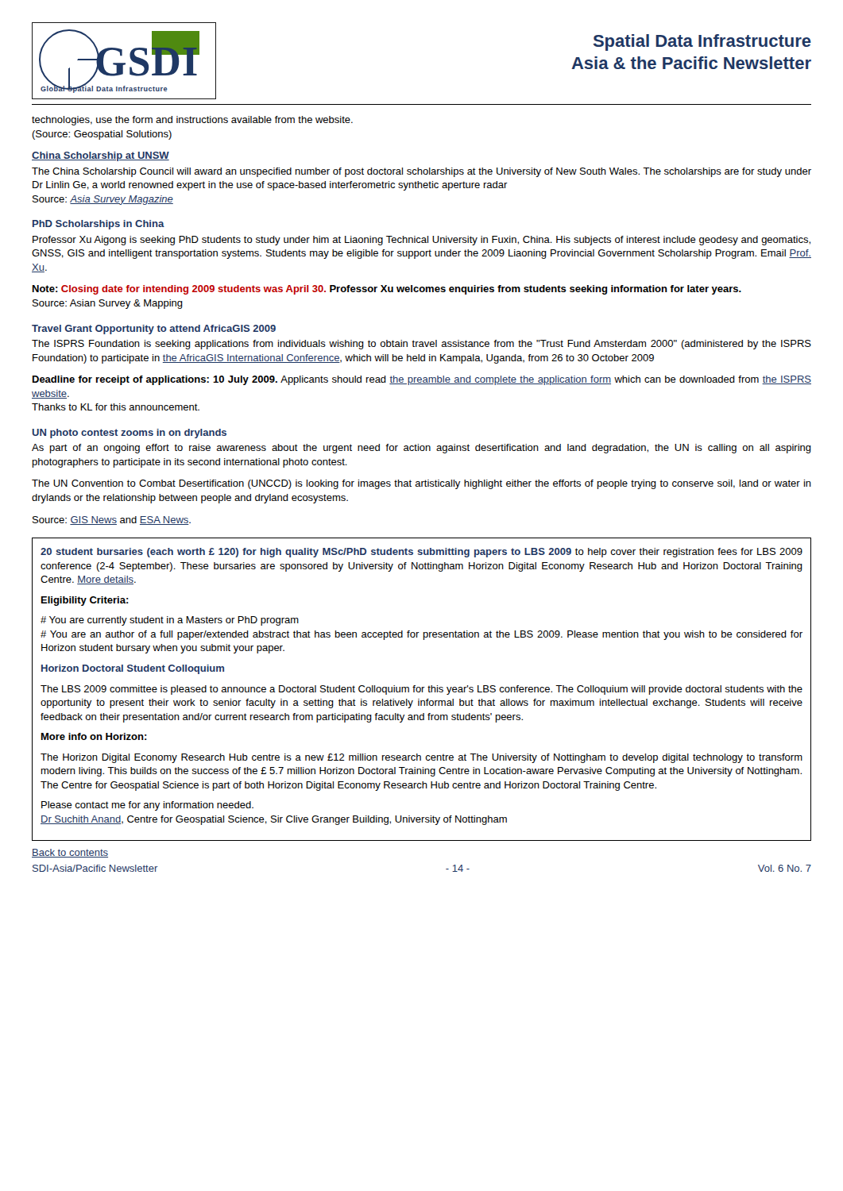GSDI
Global Spatial Data Infrastructure
Spatial Data Infrastructure
Asia & the Pacific Newsletter
technologies, use the form and instructions available from the website.
(Source: Geospatial Solutions)
China Scholarship at UNSW
The China Scholarship Council will award an unspecified number of post doctoral scholarships at the University of New South Wales. The scholarships are for study under Dr Linlin Ge, a world renowned expert in the use of space-based interferometric synthetic aperture radar
Source: Asia Survey Magazine
PhD Scholarships in China
Professor Xu Aigong is seeking PhD students to study under him at Liaoning Technical University in Fuxin, China. His subjects of interest include geodesy and geomatics, GNSS, GIS and intelligent transportation systems. Students may be eligible for support under the 2009 Liaoning Provincial Government Scholarship Program. Email Prof. Xu.
Note: Closing date for intending 2009 students was April 30. Professor Xu welcomes enquiries from students seeking information for later years.
Source: Asian Survey & Mapping
Travel Grant Opportunity to attend AfricaGIS 2009
The ISPRS Foundation is seeking applications from individuals wishing to obtain travel assistance from the "Trust Fund Amsterdam 2000" (administered by the ISPRS Foundation) to participate in the AfricaGIS International Conference, which will be held in Kampala, Uganda, from 26 to 30 October 2009
Deadline for receipt of applications: 10 July 2009. Applicants should read the preamble and complete the application form which can be downloaded from the ISPRS website.
Thanks to KL for this announcement.
UN photo contest zooms in on drylands
As part of an ongoing effort to raise awareness about the urgent need for action against desertification and land degradation, the UN is calling on all aspiring photographers to participate in its second international photo contest.
The UN Convention to Combat Desertification (UNCCD) is looking for images that artistically highlight either the efforts of people trying to conserve soil, land or water in drylands or the relationship between people and dryland ecosystems.
Source: GIS News and ESA News.
20 student bursaries (each worth £ 120) for high quality MSc/PhD students submitting papers to LBS 2009 to help cover their registration fees for LBS 2009 conference (2-4 September). These bursaries are sponsored by University of Nottingham Horizon Digital Economy Research Hub and Horizon Doctoral Training Centre. More details.
Eligibility Criteria:
# You are currently student in a Masters or PhD program
# You are an author of a full paper/extended abstract that has been accepted for presentation at the LBS 2009. Please mention that you wish to be considered for Horizon student bursary when you submit your paper.
Horizon Doctoral Student Colloquium
The LBS 2009 committee is pleased to announce a Doctoral Student Colloquium for this year's LBS conference. The Colloquium will provide doctoral students with the opportunity to present their work to senior faculty in a setting that is relatively informal but that allows for maximum intellectual exchange. Students will receive feedback on their presentation and/or current research from participating faculty and from students' peers.
More info on Horizon:
The Horizon Digital Economy Research Hub centre is a new £12 million research centre at The University of Nottingham to develop digital technology to transform modern living. This builds on the success of the £ 5.7 million Horizon Doctoral Training Centre in Location-aware Pervasive Computing at the University of Nottingham. The Centre for Geospatial Science is part of both Horizon Digital Economy Research Hub centre and Horizon Doctoral Training Centre.
Please contact me for any information needed.
Dr Suchith Anand, Centre for Geospatial Science, Sir Clive Granger Building, University of Nottingham
Back to contents
SDI-Asia/Pacific Newsletter
- 14 -
Vol. 6 No. 7